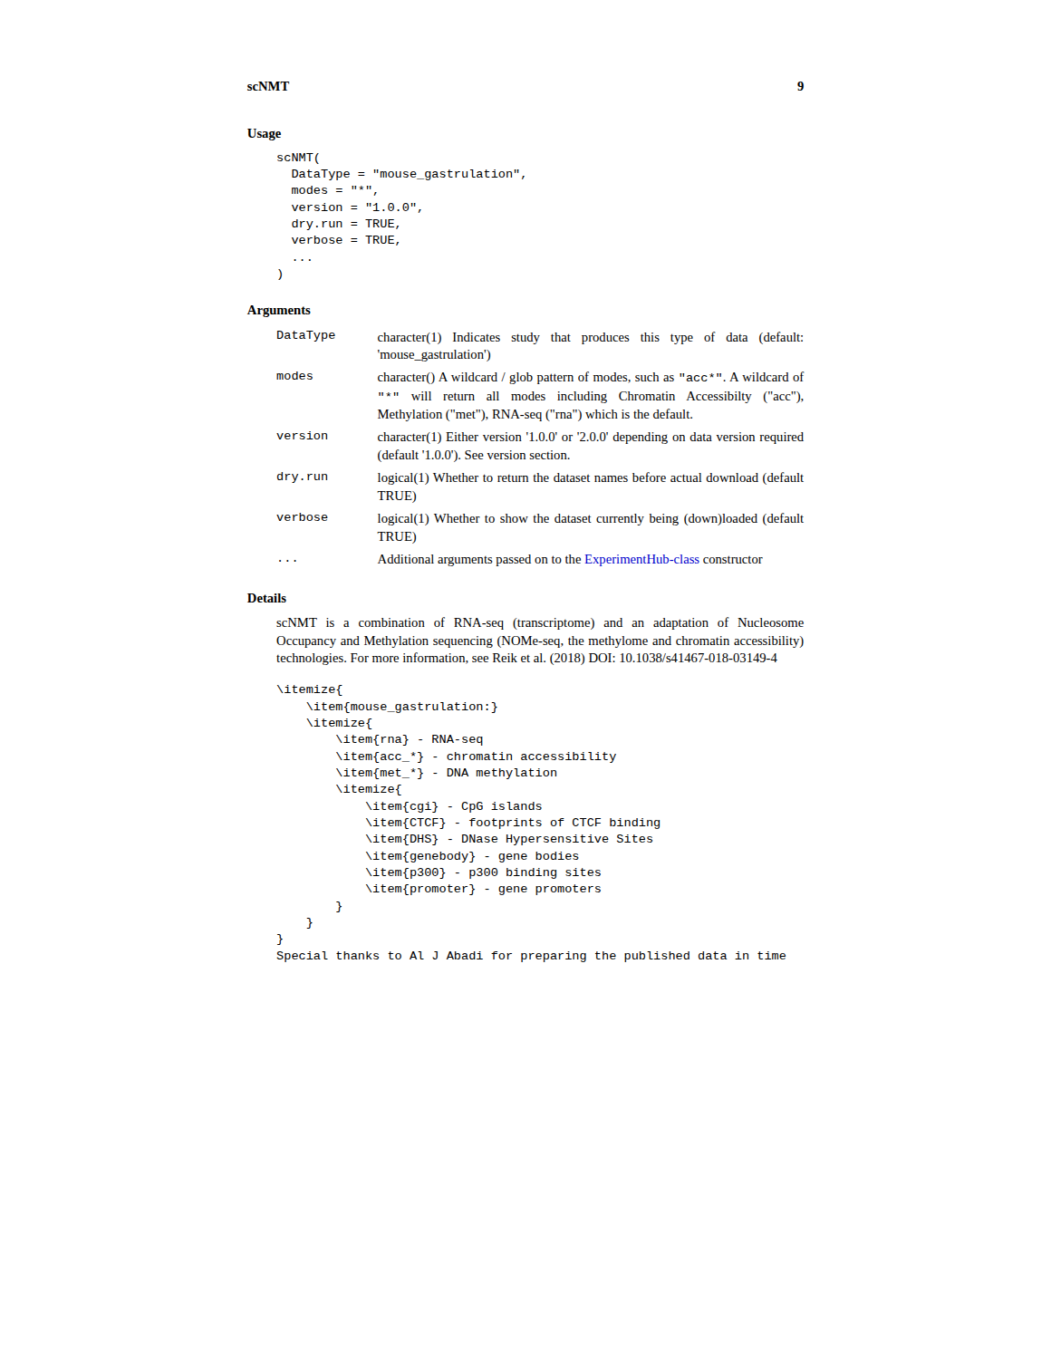scNMT
9
Usage
scNMT(
  DataType = "mouse_gastrulation",
  modes = "*",
  version = "1.0.0",
  dry.run = TRUE,
  verbose = TRUE,
  ...
)
Arguments
| DataType | character(1) Indicates study that produces this type of data (default: 'mouse_gastrulation') |
| modes | character() A wildcard / glob pattern of modes, such as "acc*" . A wildcard of "*" will return all modes including Chromatin Accessibilty ("acc"), Methylation ("met"), RNA-seq ("rna") which is the default. |
| version | character(1) Either version '1.0.0' or '2.0.0' depending on data version required (default '1.0.0'). See version section. |
| dry.run | logical(1) Whether to return the dataset names before actual download (default TRUE) |
| verbose | logical(1) Whether to show the dataset currently being (down)loaded (default TRUE) |
| ... | Additional arguments passed on to the ExperimentHub-class constructor |
Details
scNMT is a combination of RNA-seq (transcriptome) and an adaptation of Nucleosome Occupancy and Methylation sequencing (NOMe-seq, the methylome and chromatin accessibility) technologies. For more information, see Reik et al. (2018) DOI: 10.1038/s41467-018-03149-4
\itemize{
    \item{mouse_gastrulation:}
    \itemize{
        \item{rna} - RNA-seq
        \item{acc_*} - chromatin accessibility
        \item{met_*} - DNA methylation
        \itemize{
            \item{cgi} - CpG islands
            \item{CTCF} - footprints of CTCF binding
            \item{DHS} - DNase Hypersensitive Sites
            \item{genebody} - gene bodies
            \item{p300} - p300 binding sites
            \item{promoter} - gene promoters
        }
    }
}
Special thanks to Al J Abadi for preparing the published data in time